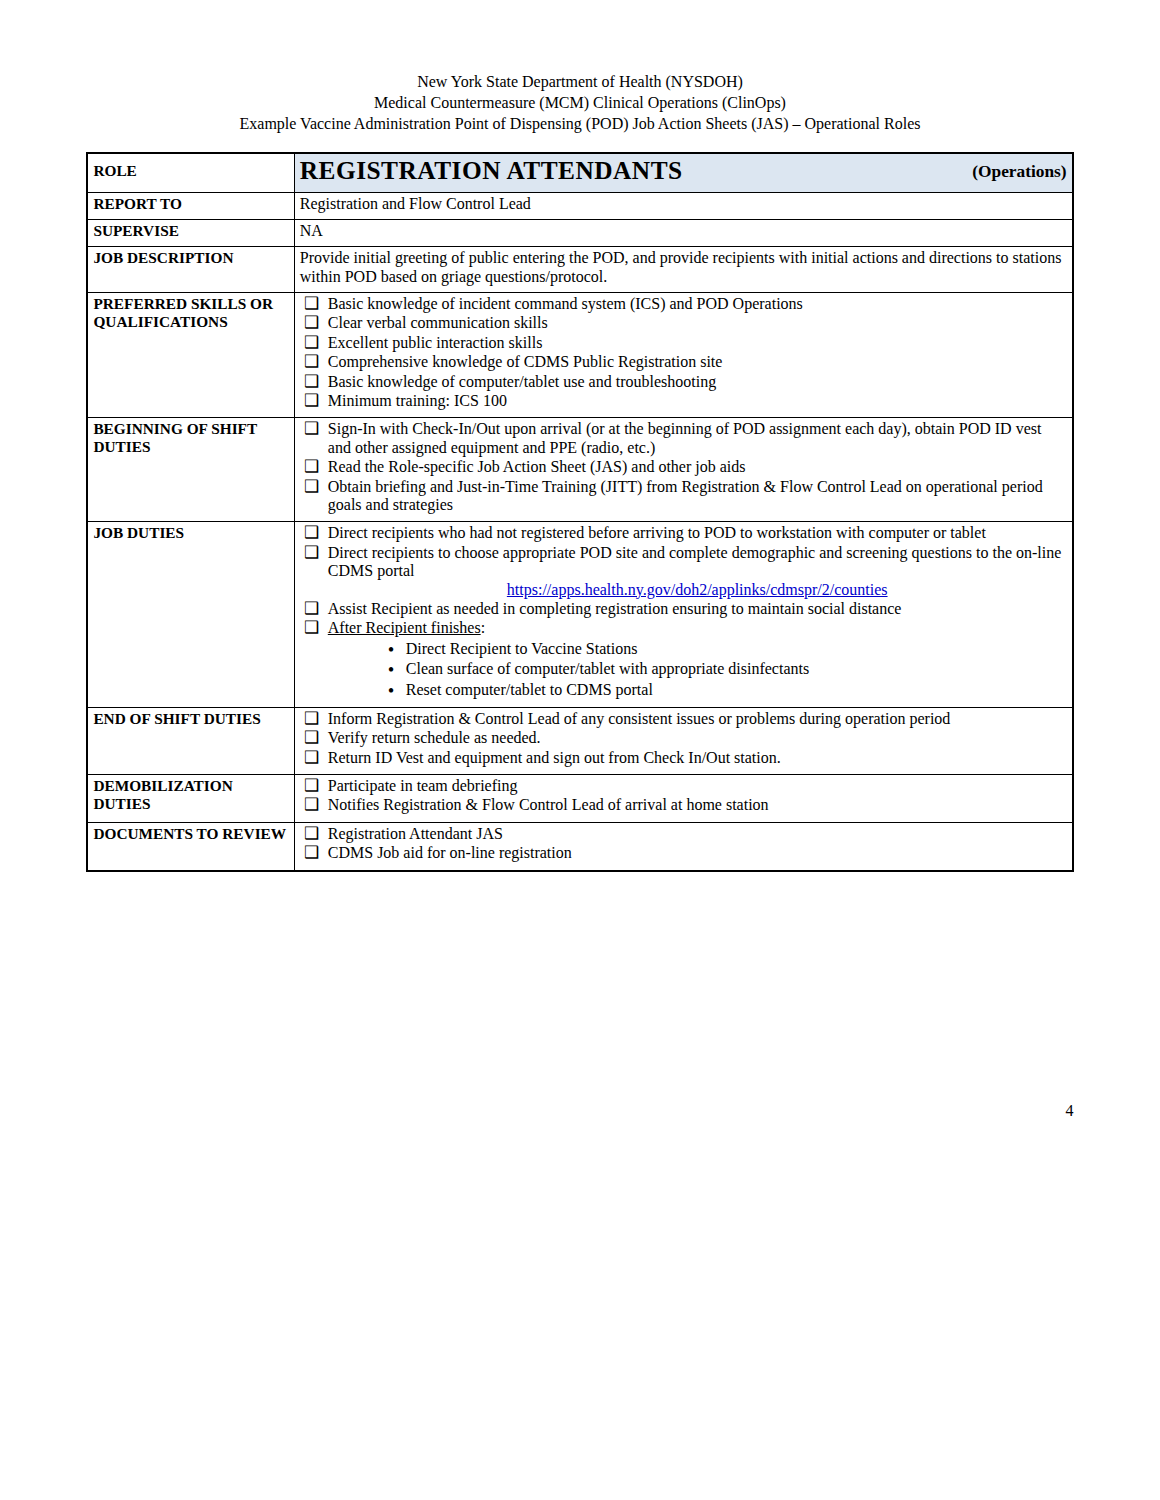New York State Department of Health (NYSDOH)
Medical Countermeasure (MCM) Clinical Operations (ClinOps)
Example Vaccine Administration Point of Dispensing (POD) Job Action Sheets (JAS) – Operational Roles
| Role | (Operations) REGISTRATION ATTENDANTS |
| Report To | Registration and Flow Control Lead |
| Supervise | NA |
| Job Description | Provide initial greeting of public entering the POD, and provide recipients with initial actions and directions to stations within POD based on griage questions/protocol. |
| Preferred Skills or Qualifications | Basic knowledge of incident command system (ICS) and POD Operations Clear verbal communication skills Excellent public interaction skills Comprehensive knowledge of CDMS Public Registration site Basic knowledge of computer/tablet use and troubleshooting Minimum training: ICS 100 |
| Beginning of Shift Duties | Sign-In with Check-In/Out upon arrival (or at the beginning of POD assignment each day), obtain POD ID vest and other assigned equipment and PPE (radio, etc.) Read the Role-specific Job Action Sheet (JAS) and other job aids Obtain briefing and Just-in-Time Training (JITT) from Registration & Flow Control Lead on operational period goals and strategies |
| Job Duties | Direct recipients who had not registered before arriving to POD to workstation with computer or tablet Direct recipients to choose appropriate POD site and complete demographic and screening questions to the on-line CDMS portal https://apps.health.ny.gov/doh2/applinks/cdmspr/2/counties Assist Recipient as needed in completing registration ensuring to maintain social distance After Recipient finishes : Direct Recipient to Vaccine Stations Clean surface of computer/tablet with appropriate disinfectants Reset computer/tablet to CDMS portal |
| End of Shift Duties | Inform Registration & Control Lead of any consistent issues or problems during operation period Verify return schedule as needed. Return ID Vest and equipment and sign out from Check In/Out station. |
| Demobilization Duties | Participate in team debriefing Notifies Registration & Flow Control Lead of arrival at home station |
| Documents to Review | Registration Attendant JAS CDMS Job aid for on-line registration |
4